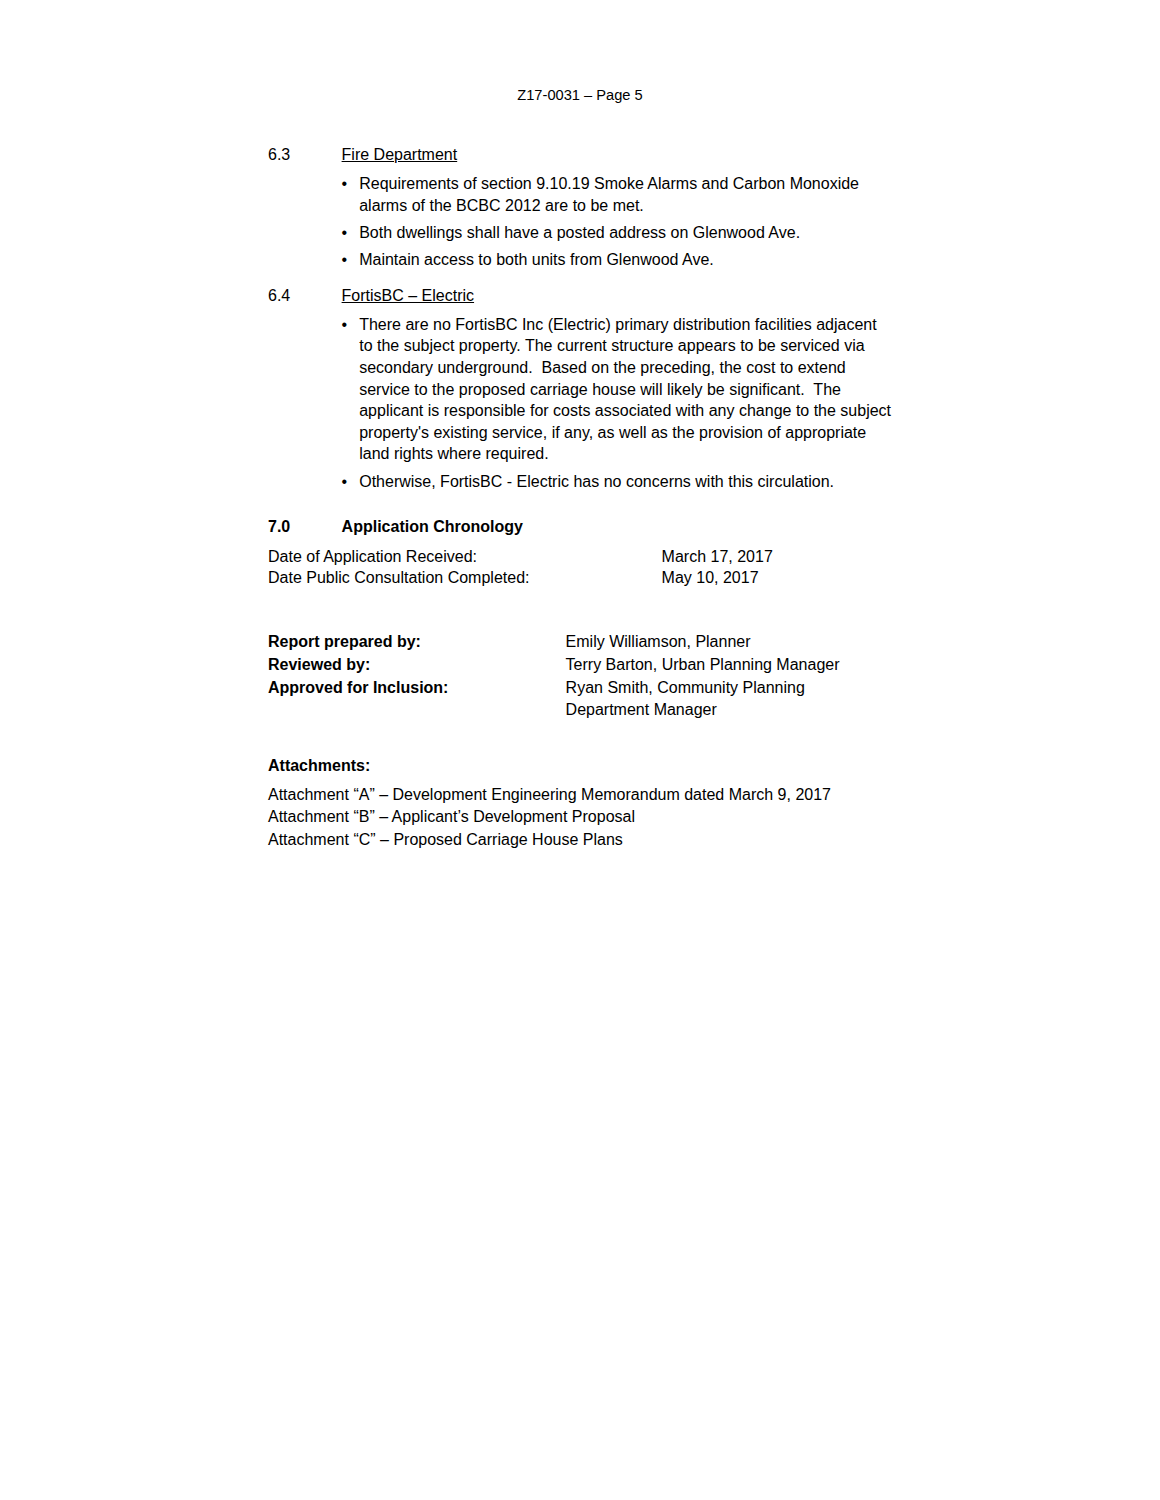Z17-0031 – Page 5
6.3 Fire Department
Requirements of section 9.10.19 Smoke Alarms and Carbon Monoxide alarms of the BCBC 2012 are to be met.
Both dwellings shall have a posted address on Glenwood Ave.
Maintain access to both units from Glenwood Ave.
6.4 FortisBC – Electric
There are no FortisBC Inc (Electric) primary distribution facilities adjacent to the subject property. The current structure appears to be serviced via secondary underground. Based on the preceding, the cost to extend service to the proposed carriage house will likely be significant. The applicant is responsible for costs associated with any change to the subject property's existing service, if any, as well as the provision of appropriate land rights where required.
Otherwise, FortisBC - Electric has no concerns with this circulation.
7.0 Application Chronology
Date of Application Received: March 17, 2017
Date Public Consultation Completed: May 10, 2017
Report prepared by: Emily Williamson, Planner
Reviewed by: Terry Barton, Urban Planning Manager
Approved for Inclusion: Ryan Smith, Community Planning Department Manager
Attachments:
Attachment “A” – Development Engineering Memorandum dated March 9, 2017
Attachment “B” – Applicant’s Development Proposal
Attachment “C” – Proposed Carriage House Plans